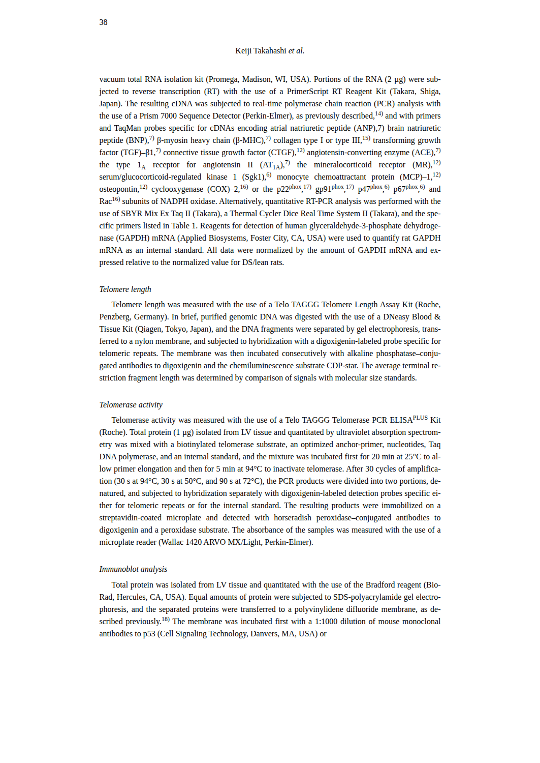38
Keiji Takahashi et al.
vacuum total RNA isolation kit (Promega, Madison, WI, USA). Portions of the RNA (2 µg) were subjected to reverse transcription (RT) with the use of a PrimerScript RT Reagent Kit (Takara, Shiga, Japan). The resulting cDNA was subjected to real-time polymerase chain reaction (PCR) analysis with the use of a Prism 7000 Sequence Detector (Perkin-Elmer), as previously described,14) and with primers and TaqMan probes specific for cDNAs encoding atrial natriuretic peptide (ANP),7) brain natriuretic peptide (BNP),7) β-myosin heavy chain (β-MHC),7) collagen type I or type III,15) transforming growth factor (TGF)–β1,7) connective tissue growth factor (CTGF),12) angiotensin-converting enzyme (ACE),7) the type 1A receptor for angiotensin II (AT1A),7) the mineralocorticoid receptor (MR),12) serum/glucocorticoid-regulated kinase 1 (Sgk1),6) monocyte chemoattractant protein (MCP)–1,12) osteopontin,12) cyclooxygenase (COX)–2,16) or the p22phox,17) gp91phox,17) p47phox,6) p67phox,6) and Rac16) subunits of NADPH oxidase. Alternatively, quantitative RT-PCR analysis was performed with the use of SBYR Mix Ex Taq II (Takara), a Thermal Cycler Dice Real Time System II (Takara), and the specific primers listed in Table 1. Reagents for detection of human glyceraldehyde-3-phosphate dehydrogenase (GAPDH) mRNA (Applied Biosystems, Foster City, CA, USA) were used to quantify rat GAPDH mRNA as an internal standard. All data were normalized by the amount of GAPDH mRNA and expressed relative to the normalized value for DS/lean rats.
Telomere length
Telomere length was measured with the use of a Telo TAGGG Telomere Length Assay Kit (Roche, Penzberg, Germany). In brief, purified genomic DNA was digested with the use of a DNeasy Blood & Tissue Kit (Qiagen, Tokyo, Japan), and the DNA fragments were separated by gel electrophoresis, transferred to a nylon membrane, and subjected to hybridization with a digoxigenin-labeled probe specific for telomeric repeats. The membrane was then incubated consecutively with alkaline phosphatase–conjugated antibodies to digoxigenin and the chemiluminescence substrate CDP-star. The average terminal restriction fragment length was determined by comparison of signals with molecular size standards.
Telomerase activity
Telomerase activity was measured with the use of a Telo TAGGG Telomerase PCR ELISAPLUS Kit (Roche). Total protein (1 µg) isolated from LV tissue and quantitated by ultraviolet absorption spectrometry was mixed with a biotinylated telomerase substrate, an optimized anchor-primer, nucleotides, Taq DNA polymerase, and an internal standard, and the mixture was incubated first for 20 min at 25°C to allow primer elongation and then for 5 min at 94°C to inactivate telomerase. After 30 cycles of amplification (30 s at 94°C, 30 s at 50°C, and 90 s at 72°C), the PCR products were divided into two portions, denatured, and subjected to hybridization separately with digoxigenin-labeled detection probes specific either for telomeric repeats or for the internal standard. The resulting products were immobilized on a streptavidin-coated microplate and detected with horseradish peroxidase–conjugated antibodies to digoxigenin and a peroxidase substrate. The absorbance of the samples was measured with the use of a microplate reader (Wallac 1420 ARVO MX/Light, Perkin-Elmer).
Immunoblot analysis
Total protein was isolated from LV tissue and quantitated with the use of the Bradford reagent (Bio-Rad, Hercules, CA, USA). Equal amounts of protein were subjected to SDS-polyacrylamide gel electrophoresis, and the separated proteins were transferred to a polyvinylidene difluoride membrane, as described previously.18) The membrane was incubated first with a 1:1000 dilution of mouse monoclonal antibodies to p53 (Cell Signaling Technology, Danvers, MA, USA) or